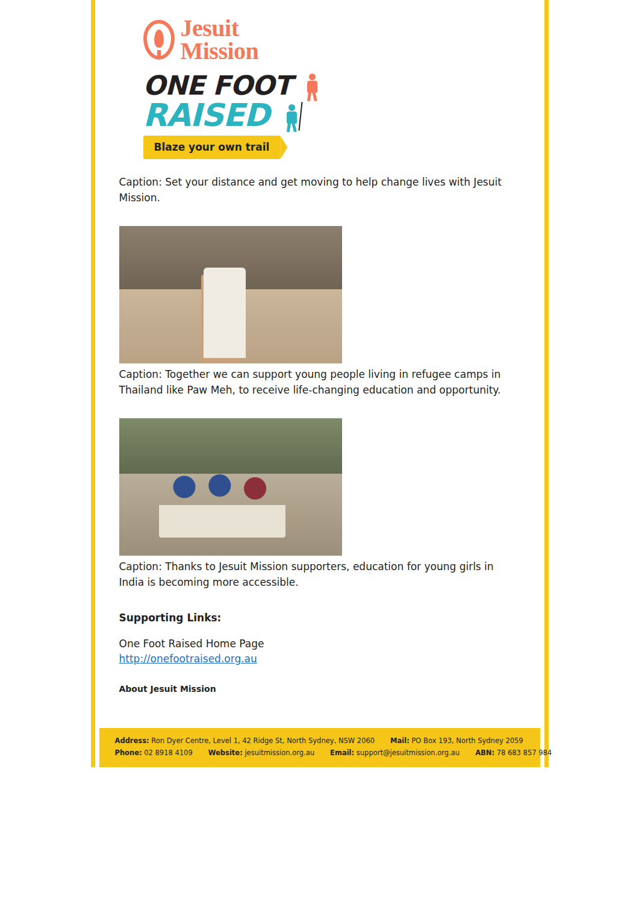Jesuit
Mission
ONE FOOT
RAISED
Blaze your own trail
Caption: Set your distance and get moving to help change lives with Jesuit Mission.
Caption: Together we can support young people living in refugee camps in Thailand like Paw Meh, to receive life-changing education and opportunity.
Caption: Thanks to Jesuit Mission supporters, education for young girls in India is becoming more accessible.
Supporting Links:
One Foot Raised Home Page
http://onefootraised.org.au
About Jesuit Mission
Address: Ron Dyer Centre, Level 1, 42 Ridge St, North Sydney, NSW 2060 Mail: PO Box 193, North Sydney 2059
Phone: 02 8918 4109 Website: jesuitmission.org.au Email: support@jesuitmission.org.au ABN: 78 683 857 984